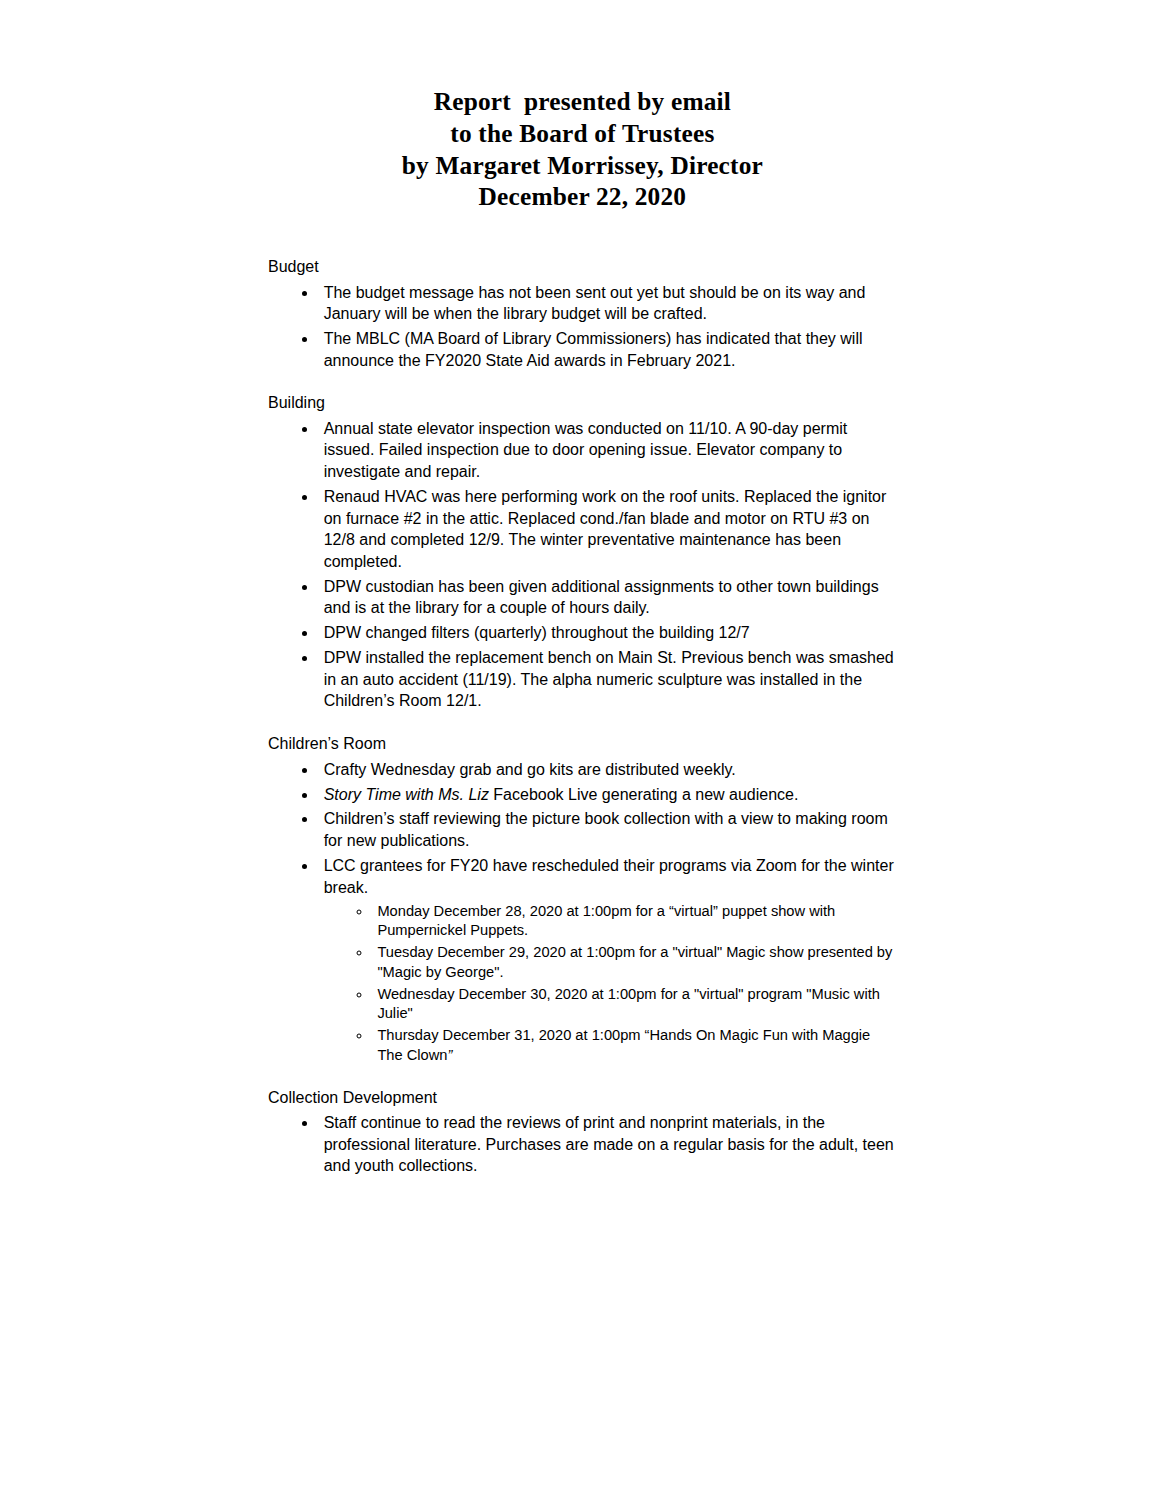Report presented by email to the Board of Trustees by Margaret Morrissey, Director December 22, 2020
Budget
The budget message has not been sent out yet but should be on its way and January will be when the library budget will be crafted.
The MBLC (MA Board of Library Commissioners) has indicated that they will announce the FY2020 State Aid awards in February 2021.
Building
Annual state elevator inspection was conducted on 11/10. A 90-day permit issued. Failed inspection due to door opening issue. Elevator company to investigate and repair.
Renaud HVAC was here performing work on the roof units. Replaced the ignitor on furnace #2 in the attic. Replaced cond./fan blade and motor on RTU #3 on 12/8 and completed 12/9. The winter preventative maintenance has been completed.
DPW custodian has been given additional assignments to other town buildings and is at the library for a couple of hours daily.
DPW changed filters (quarterly) throughout the building 12/7
DPW installed the replacement bench on Main St. Previous bench was smashed in an auto accident (11/19). The alpha numeric sculpture was installed in the Children’s Room 12/1.
Children’s Room
Crafty Wednesday grab and go kits are distributed weekly.
Story Time with Ms. Liz Facebook Live generating a new audience.
Children’s staff reviewing the picture book collection with a view to making room for new publications.
LCC grantees for FY20 have rescheduled their programs via Zoom for the winter break.
Monday December 28, 2020 at 1:00pm for a “virtual” puppet show with Pumpernickel Puppets.
Tuesday December 29, 2020 at 1:00pm for a "virtual" Magic show presented by "Magic by George".
Wednesday December 30, 2020 at 1:00pm for a "virtual" program "Music with Julie"
Thursday December 31, 2020 at 1:00pm “Hands On Magic Fun with Maggie The Clown”
Collection Development
Staff continue to read the reviews of print and nonprint materials, in the professional literature. Purchases are made on a regular basis for the adult, teen and youth collections.